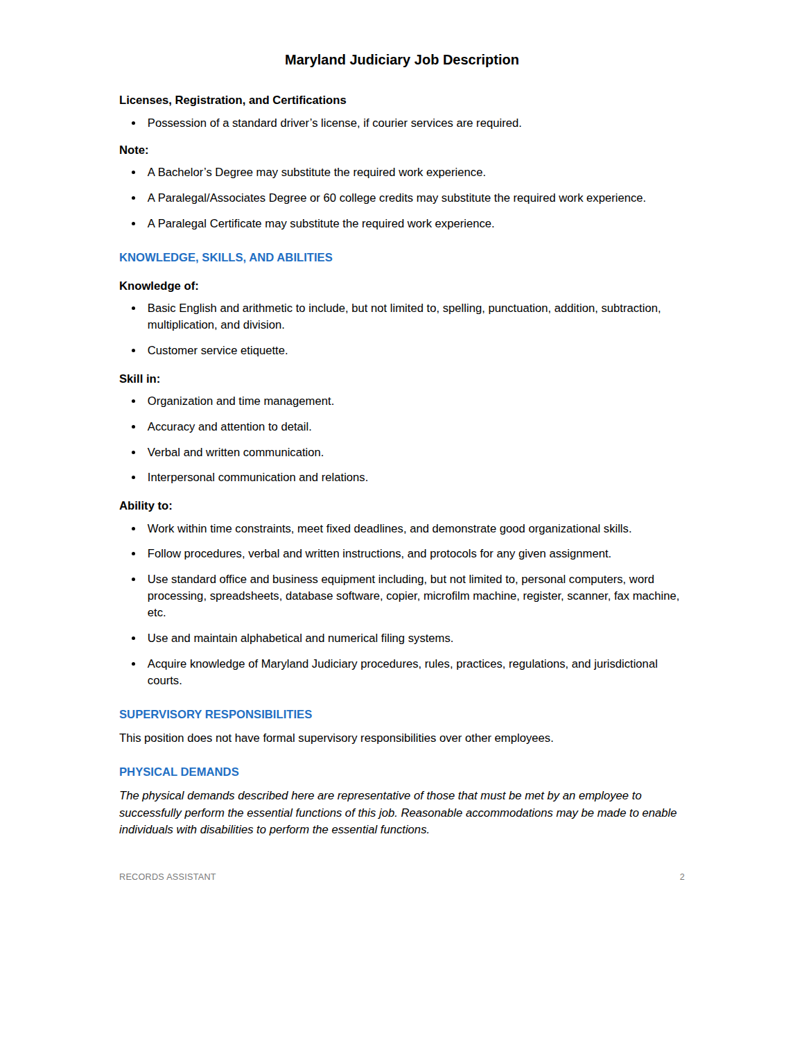Maryland Judiciary Job Description
Licenses, Registration, and Certifications
Possession of a standard driver’s license, if courier services are required.
Note:
A Bachelor’s Degree may substitute the required work experience.
A Paralegal/Associates Degree or 60 college credits may substitute the required work experience.
A Paralegal Certificate may substitute the required work experience.
Knowledge, Skills, and Abilities
Knowledge of:
Basic English and arithmetic to include, but not limited to, spelling, punctuation, addition, subtraction, multiplication, and division.
Customer service etiquette.
Skill in:
Organization and time management.
Accuracy and attention to detail.
Verbal and written communication.
Interpersonal communication and relations.
Ability to:
Work within time constraints, meet fixed deadlines, and demonstrate good organizational skills.
Follow procedures, verbal and written instructions, and protocols for any given assignment.
Use standard office and business equipment including, but not limited to, personal computers, word processing, spreadsheets, database software, copier, microfilm machine, register, scanner, fax machine, etc.
Use and maintain alphabetical and numerical filing systems.
Acquire knowledge of Maryland Judiciary procedures, rules, practices, regulations, and jurisdictional courts.
Supervisory Responsibilities
This position does not have formal supervisory responsibilities over other employees.
Physical Demands
The physical demands described here are representative of those that must be met by an employee to successfully perform the essential functions of this job. Reasonable accommodations may be made to enable individuals with disabilities to perform the essential functions.
RECORDS ASSISTANT 2